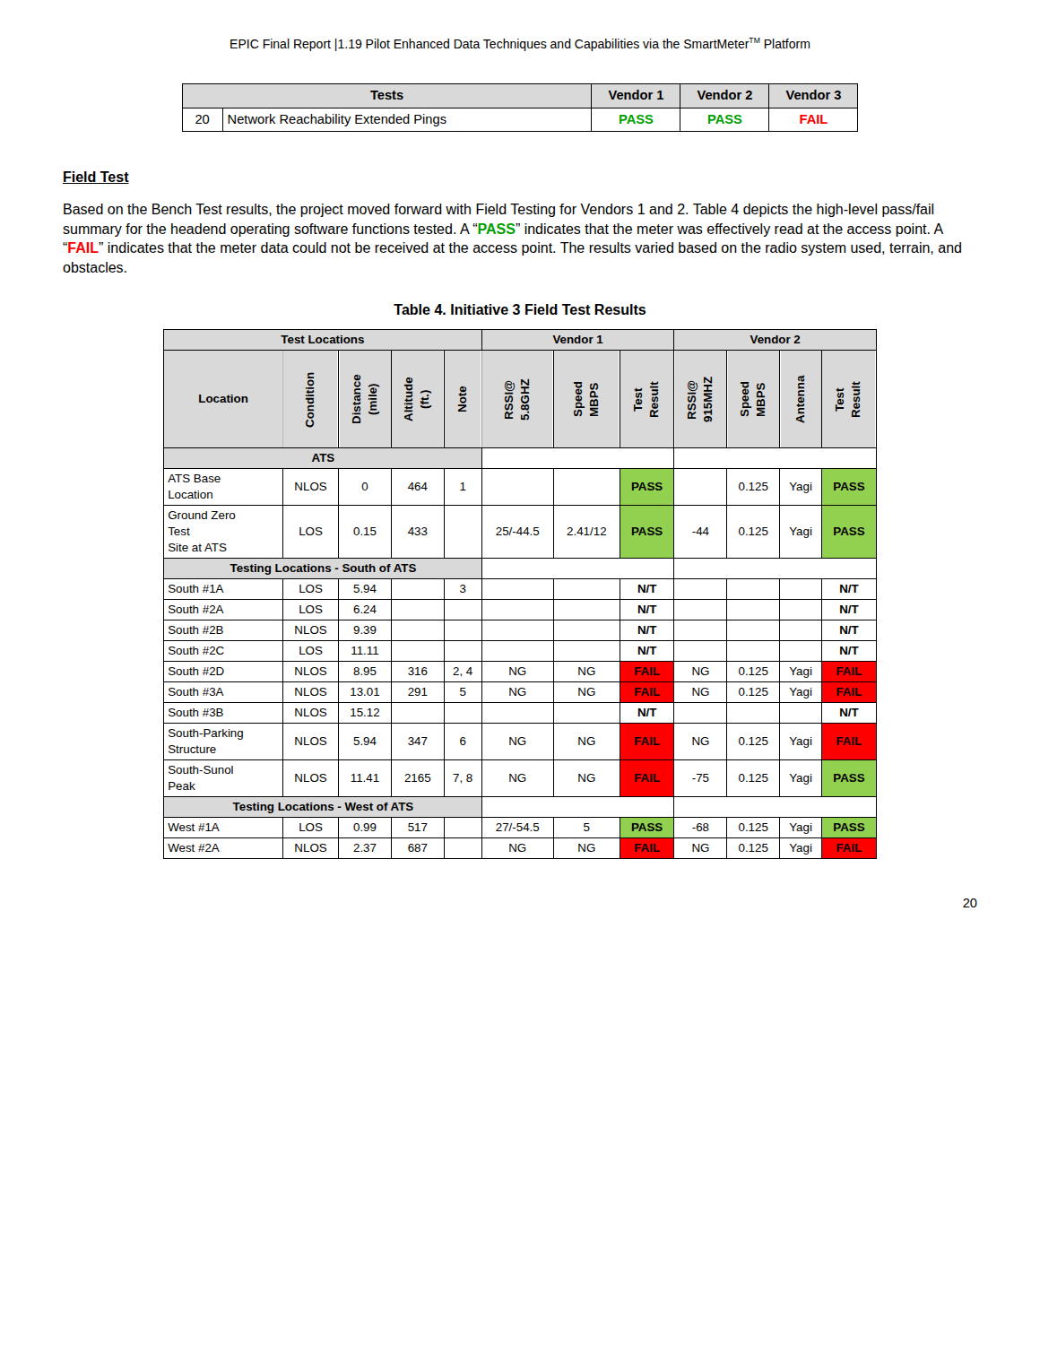EPIC Final Report |1.19 Pilot Enhanced Data Techniques and Capabilities via the SmartMeterTM Platform
| Tests | Vendor 1 | Vendor 2 | Vendor 3 |
| --- | --- | --- | --- |
| 20 | Network Reachability Extended Pings | PASS | PASS | FAIL |
Field Test
Based on the Bench Test results, the project moved forward with Field Testing for Vendors 1 and 2. Table 4 depicts the high-level pass/fail summary for the headend operating software functions tested. A “PASS” indicates that the meter was effectively read at the access point. A “FAIL” indicates that the meter data could not be received at the access point. The results varied based on the radio system used, terrain, and obstacles.
Table 4. Initiative 3 Field Test Results
| Test Locations | Vendor 1 | Vendor 2 |
| Location | Condition | Distance (mile) | Altitude (ft.) | Note | RSSI@ 5.8GHZ | Speed MBPS | Test Result | RSSI@ 915MHZ | Speed MBPS | Antenna | Test Result |
| ATS | | |
| ATS Base Location | NLOS | 0 | 464 | 1 | | | PASS | | 0.125 | Yagi | PASS |
| Ground Zero Test Site at ATS | LOS | 0.15 | 433 | | 25/-44.5 | 2.41/12 | PASS | -44 | 0.125 | Yagi | PASS |
| Testing Locations - South of ATS | | |
| South #1A | LOS | 5.94 | | 3 | | | N/T | | | | N/T |
| South #2A | LOS | 6.24 | | | | | N/T | | | | N/T |
| South #2B | NLOS | 9.39 | | | | | N/T | | | | N/T |
| South #2C | LOS | 11.11 | | | | | N/T | | | | N/T |
| South #2D | NLOS | 8.95 | 316 | 2, 4 | NG | NG | FAIL | NG | 0.125 | Yagi | FAIL |
| South #3A | NLOS | 13.01 | 291 | 5 | NG | NG | FAIL | NG | 0.125 | Yagi | FAIL |
| South #3B | NLOS | 15.12 | | | | | N/T | | | | N/T |
| South-Parking Structure | NLOS | 5.94 | 347 | 6 | NG | NG | FAIL | NG | 0.125 | Yagi | FAIL |
| South-Sunol Peak | NLOS | 11.41 | 2165 | 7, 8 | NG | NG | FAIL | -75 | 0.125 | Yagi | PASS |
| Testing Locations - West of ATS | | |
| West #1A | LOS | 0.99 | 517 | | 27/-54.5 | 5 | PASS | -68 | 0.125 | Yagi | PASS |
| West #2A | NLOS | 2.37 | 687 | | NG | NG | FAIL | NG | 0.125 | Yagi | FAIL |
20